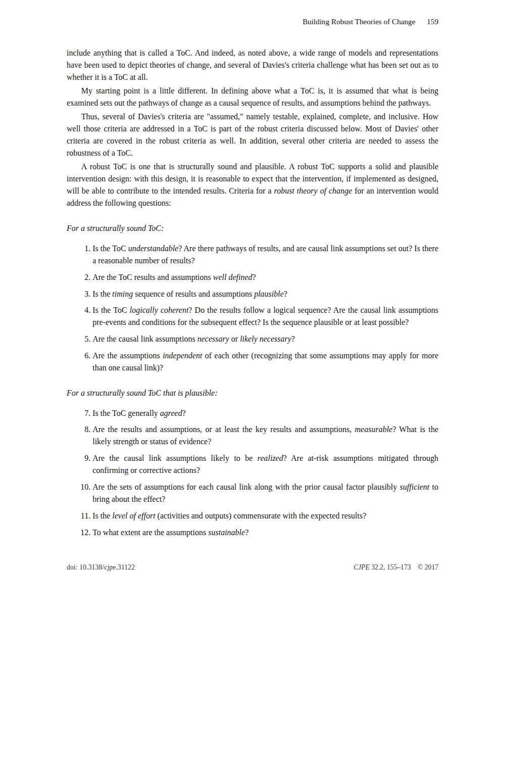Building Robust Theories of Change 159
include anything that is called a ToC. And indeed, as noted above, a wide range of models and representations have been used to depict theories of change, and several of Davies's criteria challenge what has been set out as to whether it is a ToC at all.
My starting point is a little different. In defining above what a ToC is, it is assumed that what is being examined sets out the pathways of change as a causal sequence of results, and assumptions behind the pathways.
Thus, several of Davies's criteria are "assumed," namely testable, explained, complete, and inclusive. How well those criteria are addressed in a ToC is part of the robust criteria discussed below. Most of Davies' other criteria are covered in the robust criteria as well. In addition, several other criteria are needed to assess the robustness of a ToC.
A robust ToC is one that is structurally sound and plausible. A robust ToC supports a solid and plausible intervention design: with this design, it is reasonable to expect that the intervention, if implemented as designed, will be able to contribute to the intended results. Criteria for a robust theory of change for an intervention would address the following questions:
For a structurally sound ToC:
Is the ToC understandable? Are there pathways of results, and are causal link assumptions set out? Is there a reasonable number of results?
Are the ToC results and assumptions well defined?
Is the timing sequence of results and assumptions plausible?
Is the ToC logically coherent? Do the results follow a logical sequence? Are the causal link assumptions pre-events and conditions for the subsequent effect? Is the sequence plausible or at least possible?
Are the causal link assumptions necessary or likely necessary?
Are the assumptions independent of each other (recognizing that some assumptions may apply for more than one causal link)?
For a structurally sound ToC that is plausible:
Is the ToC generally agreed?
Are the results and assumptions, or at least the key results and assumptions, measurable? What is the likely strength or status of evidence?
Are the causal link assumptions likely to be realized? Are at-risk assumptions mitigated through confirming or corrective actions?
Are the sets of assumptions for each causal link along with the prior causal factor plausibly sufficient to bring about the effect?
Is the level of effort (activities and outputs) commensurate with the expected results?
To what extent are the assumptions sustainable?
doi: 10.3138/cjpe.31122 CJPE 32.2, 155–173 © 2017